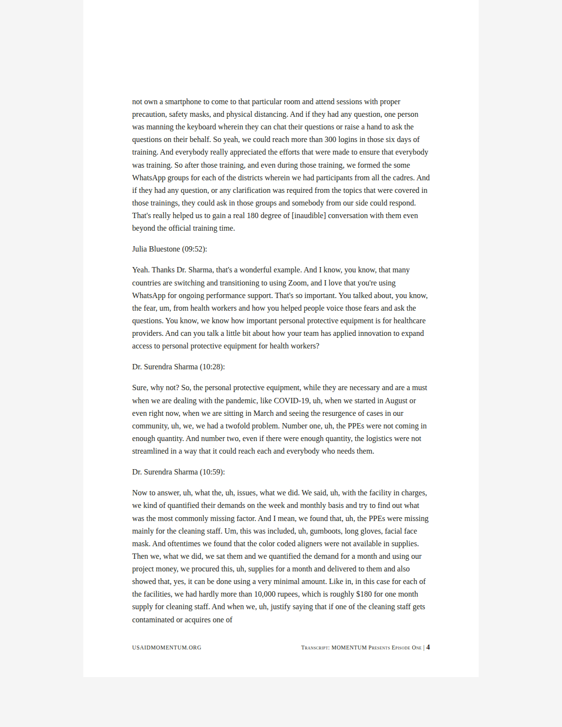not own a smartphone to come to that particular room and attend sessions with proper precaution, safety masks, and physical distancing. And if they had any question, one person was manning the keyboard wherein they can chat their questions or raise a hand to ask the questions on their behalf. So yeah, we could reach more than 300 logins in those six days of training. And everybody really appreciated the efforts that were made to ensure that everybody was training. So after those training, and even during those training, we formed the some WhatsApp groups for each of the districts wherein we had participants from all the cadres. And if they had any question, or any clarification was required from the topics that were covered in those trainings, they could ask in those groups and somebody from our side could respond. That's really helped us to gain a real 180 degree of [inaudible] conversation with them even beyond the official training time.
Julia Bluestone (09:52):
Yeah. Thanks Dr. Sharma, that's a wonderful example. And I know, you know, that many countries are switching and transitioning to using Zoom, and I love that you're using WhatsApp for ongoing performance support. That's so important. You talked about, you know, the fear, um, from health workers and how you helped people voice those fears and ask the questions. You know, we know how important personal protective equipment is for healthcare providers. And can you talk a little bit about how your team has applied innovation to expand access to personal protective equipment for health workers?
Dr. Surendra Sharma (10:28):
Sure, why not? So, the personal protective equipment, while they are necessary and are a must when we are dealing with the pandemic, like COVID-19, uh, when we started in August or even right now, when we are sitting in March and seeing the resurgence of cases in our community, uh, we, we had a twofold problem. Number one, uh, the PPEs were not coming in enough quantity. And number two, even if there were enough quantity, the logistics were not streamlined in a way that it could reach each and everybody who needs them.
Dr. Surendra Sharma (10:59):
Now to answer, uh, what the, uh, issues, what we did. We said, uh, with the facility in charges, we kind of quantified their demands on the week and monthly basis and try to find out what was the most commonly missing factor. And I mean, we found that, uh, the PPEs were missing mainly for the cleaning staff. Um, this was included, uh, gumboots, long gloves, facial face mask. And oftentimes we found that the color coded aligners were not available in supplies. Then we, what we did, we sat them and we quantified the demand for a month and using our project money, we procured this, uh, supplies for a month and delivered to them and also showed that, yes, it can be done using a very minimal amount. Like in, in this case for each of the facilities, we had hardly more than 10,000 rupees, which is roughly $180 for one month supply for cleaning staff. And when we, uh, justify saying that if one of the cleaning staff gets contaminated or acquires one of
usaidmomentum.org Transcript: MOMENTUM Presents Episode One | 4